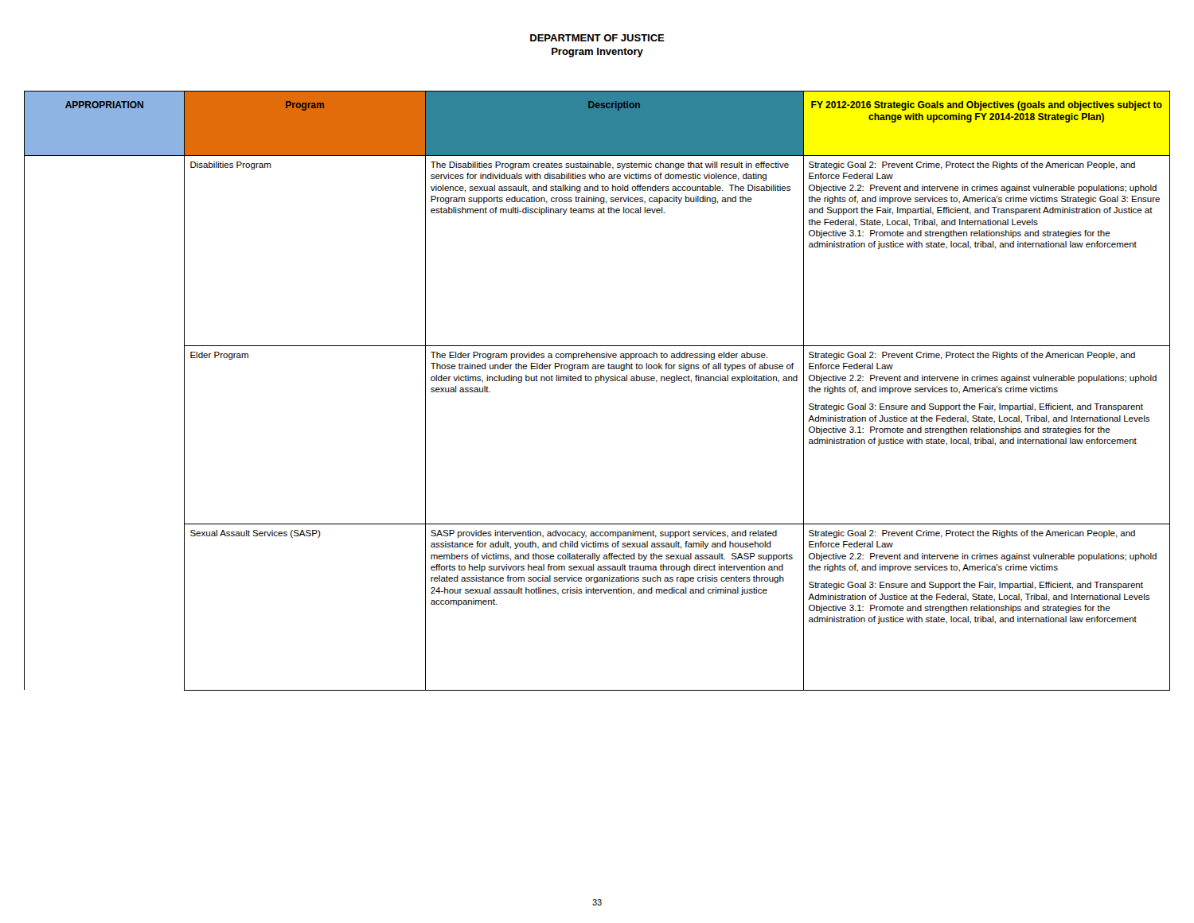DEPARTMENT OF JUSTICE
Program Inventory
| APPROPRIATION | Program | Description | FY 2012-2016 Strategic Goals and Objectives (goals and objectives subject to change with upcoming FY 2014-2018 Strategic Plan) |
| --- | --- | --- | --- |
| | Disabilities Program | The Disabilities Program creates sustainable, systemic change that will result in effective services for individuals with disabilities who are victims of domestic violence, dating violence, sexual assault, and stalking and to hold offenders accountable. The Disabilities Program supports education, cross training, services, capacity building, and the establishment of multi-disciplinary teams at the local level. | Strategic Goal 2: Prevent Crime, Protect the Rights of the American People, and Enforce Federal Law Objective 2.2: Prevent and intervene in crimes against vulnerable populations; uphold the rights of, and improve services to, America's crime victims Strategic Goal 3: Ensure and Support the Fair, Impartial, Efficient, and Transparent Administration of Justice at the Federal, State, Local, Tribal, and International Levels Objective 3.1: Promote and strengthen relationships and strategies for the administration of justice with state, local, tribal, and international law enforcement |
| | Elder Program | The Elder Program provides a comprehensive approach to addressing elder abuse. Those trained under the Elder Program are taught to look for signs of all types of abuse of older victims, including but not limited to physical abuse, neglect, financial exploitation, and sexual assault. | Strategic Goal 2: Prevent Crime, Protect the Rights of the American People, and Enforce Federal Law Objective 2.2: Prevent and intervene in crimes against vulnerable populations; uphold the rights of, and improve services to, America's crime victims Strategic Goal 3: Ensure and Support the Fair, Impartial, Efficient, and Transparent Administration of Justice at the Federal, State, Local, Tribal, and International Levels Objective 3.1: Promote and strengthen relationships and strategies for the administration of justice with state, local, tribal, and international law enforcement |
| | Sexual Assault Services (SASP) | SASP provides intervention, advocacy, accompaniment, support services, and related assistance for adult, youth, and child victims of sexual assault, family and household members of victims, and those collaterally affected by the sexual assault. SASP supports efforts to help survivors heal from sexual assault trauma through direct intervention and related assistance from social service organizations such as rape crisis centers through 24-hour sexual assault hotlines, crisis intervention, and medical and criminal justice accompaniment. | Strategic Goal 2: Prevent Crime, Protect the Rights of the American People, and Enforce Federal Law Objective 2.2: Prevent and intervene in crimes against vulnerable populations; uphold the rights of, and improve services to, America's crime victims Strategic Goal 3: Ensure and Support the Fair, Impartial, Efficient, and Transparent Administration of Justice at the Federal, State, Local, Tribal, and International Levels Objective 3.1: Promote and strengthen relationships and strategies for the administration of justice with state, local, tribal, and international law enforcement |
33